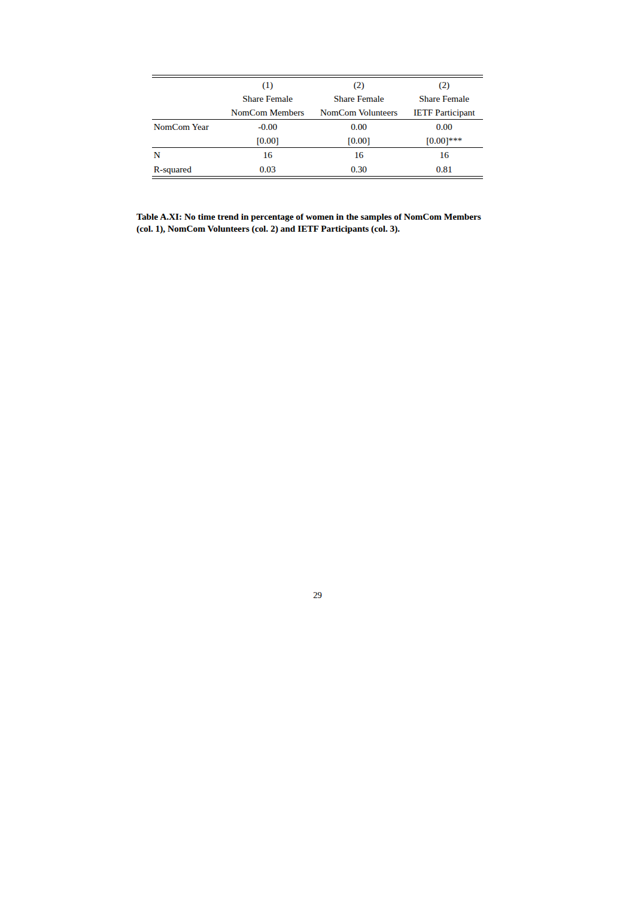| | (1) | (2) | (2) |
| | Share Female | Share Female | Share Female |
| | NomCom Members | NomCom Volunteers | IETF Participant |
| NomCom Year | -0.00 | 0.00 | 0.00 |
| | [0.00] | [0.00] | [0.00]*** |
| N | 16 | 16 | 16 |
| R-squared | 0.03 | 0.30 | 0.81 |
Table A.XI: No time trend in percentage of women in the samples of NomCom Members (col. 1), NomCom Volunteers (col. 2) and IETF Participants (col. 3).
29